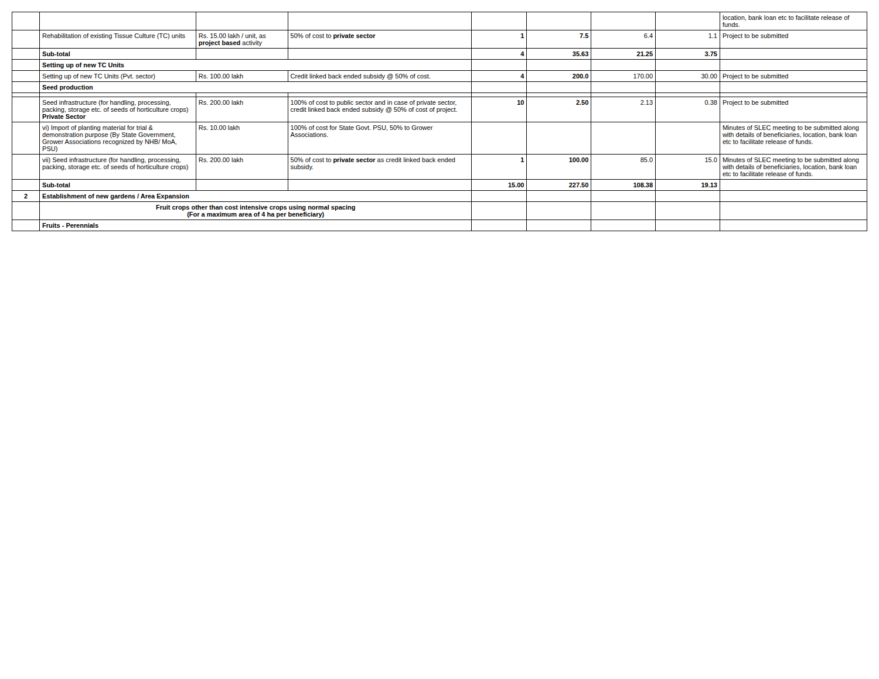| | | | | | | | | location, bank loan etc to facilitate release of funds. |
| | Rehabilitation of existing Tissue Culture (TC) units | Rs. 15.00 lakh / unit, as project based activity | 50% of cost to private sector | 1 | 7.5 | 6.4 | 1.1 | Project to be submitted |
| | Sub-total | | | 4 | 35.63 | 21.25 | 3.75 | |
| | Setting up of new TC Units | | | | | |
| | Setting up of new TC Units (Pvt. sector) | Rs. 100.00 lakh | Credit linked back ended subsidy @ 50% of cost. | 4 | 200.0 | 170.00 | 30.00 | Project to be submitted |
| | Seed production | | | | | |
| | Seed infrastructure (for handling, processing, packing, storage etc. of seeds of horticulture crops) Private Sector | Rs. 200.00 lakh | 100% of cost to public sector and in case of private sector, credit linked back ended subsidy @ 50% of cost of project. | 10 | 2.50 | 2.13 | 0.38 | Project to be submitted |
| | vi) Import of planting material for trial & demonstration purpose (By State Government, Grower Associations recognized by NHB/ MoA, PSU) | Rs. 10.00 lakh | 100% of cost for State Govt. PSU, 50% to Grower Associations. | | | | | Minutes of SLEC meeting to be submitted along with details of beneficiaries, location, bank loan etc to facilitate release of funds. |
| | vii) Seed infrastructure (for handling, processing, packing, storage etc. of seeds of horticulture crops) | Rs. 200.00 lakh | 50% of cost to private sector as credit linked back ended subsidy. | 1 | 100.00 | 85.0 | 15.0 | Minutes of SLEC meeting to be submitted along with details of beneficiaries, location, bank loan etc to facilitate release of funds. |
| | Sub-total | | | 15.00 | 227.50 | 108.38 | 19.13 | |
| 2 | Establishment of new gardens / Area Expansion | | | | | |
| | Fruit crops other than cost intensive crops using normal spacing (For a maximum area of 4 ha per beneficiary) | | | | | |
| | Fruits - Perennials | | | | | |